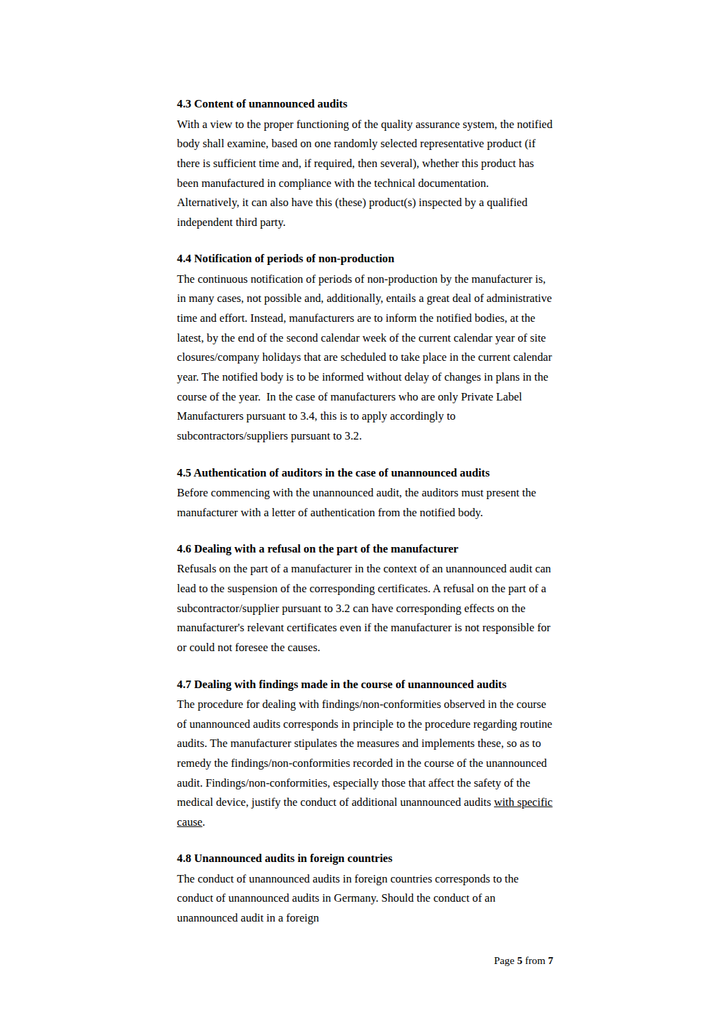4.3 Content of unannounced audits
With a view to the proper functioning of the quality assurance system, the notified body shall examine, based on one randomly selected representative product (if there is sufficient time and, if required, then several), whether this product has been manufactured in compliance with the technical documentation. Alternatively, it can also have this (these) product(s) inspected by a qualified independent third party.
4.4 Notification of periods of non-production
The continuous notification of periods of non-production by the manufacturer is, in many cases, not possible and, additionally, entails a great deal of administrative time and effort. Instead, manufacturers are to inform the notified bodies, at the latest, by the end of the second calendar week of the current calendar year of site closures/company holidays that are scheduled to take place in the current calendar year. The notified body is to be informed without delay of changes in plans in the course of the year. In the case of manufacturers who are only Private Label Manufacturers pursuant to 3.4, this is to apply accordingly to subcontractors/suppliers pursuant to 3.2.
4.5 Authentication of auditors in the case of unannounced audits
Before commencing with the unannounced audit, the auditors must present the manufacturer with a letter of authentication from the notified body.
4.6 Dealing with a refusal on the part of the manufacturer
Refusals on the part of a manufacturer in the context of an unannounced audit can lead to the suspension of the corresponding certificates. A refusal on the part of a subcontractor/supplier pursuant to 3.2 can have corresponding effects on the manufacturer's relevant certificates even if the manufacturer is not responsible for or could not foresee the causes.
4.7 Dealing with findings made in the course of unannounced audits
The procedure for dealing with findings/non-conformities observed in the course of unannounced audits corresponds in principle to the procedure regarding routine audits. The manufacturer stipulates the measures and implements these, so as to remedy the findings/non-conformities recorded in the course of the unannounced audit. Findings/non-conformities, especially those that affect the safety of the medical device, justify the conduct of additional unannounced audits with specific cause.
4.8 Unannounced audits in foreign countries
The conduct of unannounced audits in foreign countries corresponds to the conduct of unannounced audits in Germany. Should the conduct of an unannounced audit in a foreign
Page 5 from 7